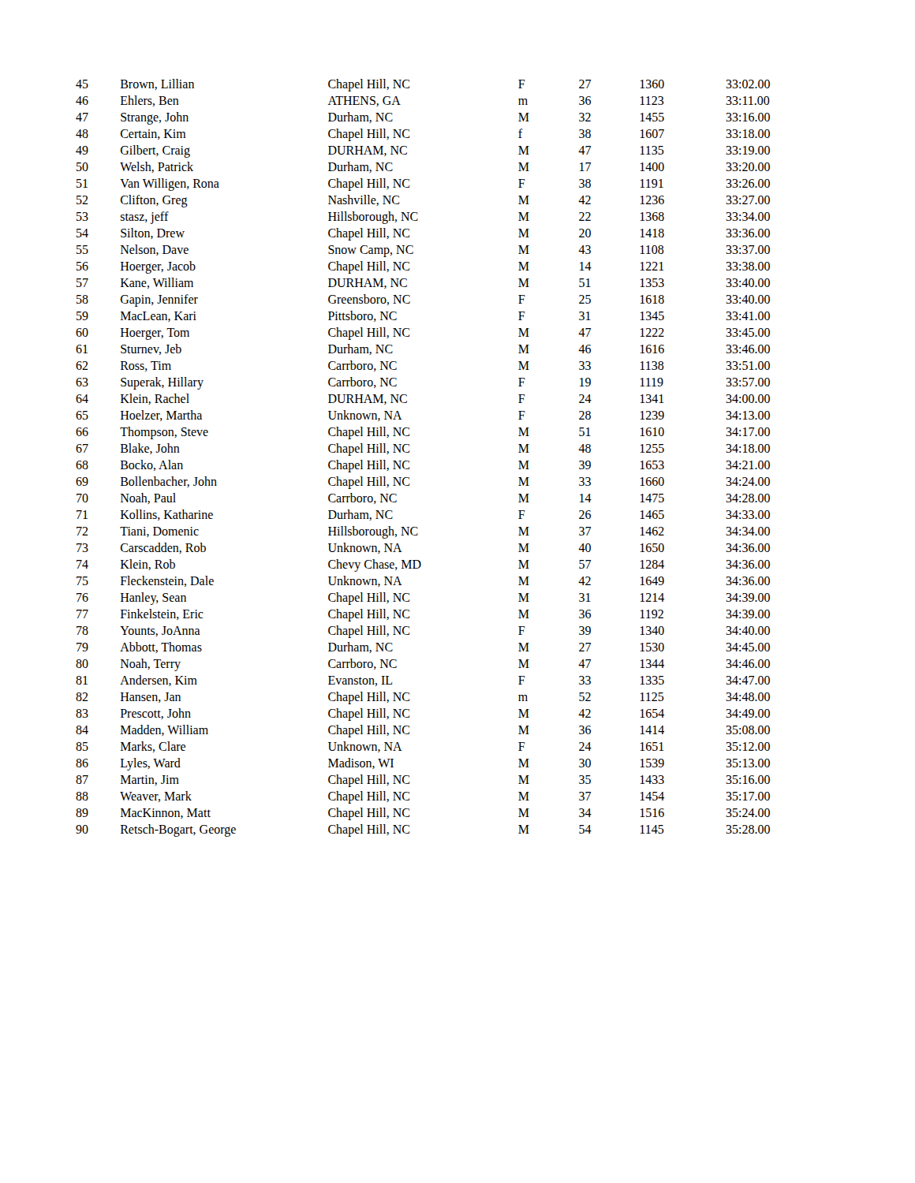| 45 | Brown, Lillian | Chapel Hill, NC | F | 27 | 1360 | 33:02.00 |
| 46 | Ehlers, Ben | ATHENS, GA | m | 36 | 1123 | 33:11.00 |
| 47 | Strange, John | Durham, NC | M | 32 | 1455 | 33:16.00 |
| 48 | Certain, Kim | Chapel Hill, NC | f | 38 | 1607 | 33:18.00 |
| 49 | Gilbert, Craig | DURHAM, NC | M | 47 | 1135 | 33:19.00 |
| 50 | Welsh, Patrick | Durham, NC | M | 17 | 1400 | 33:20.00 |
| 51 | Van Willigen, Rona | Chapel Hill, NC | F | 38 | 1191 | 33:26.00 |
| 52 | Clifton, Greg | Nashville, NC | M | 42 | 1236 | 33:27.00 |
| 53 | stasz, jeff | Hillsborough, NC | M | 22 | 1368 | 33:34.00 |
| 54 | Silton, Drew | Chapel Hill, NC | M | 20 | 1418 | 33:36.00 |
| 55 | Nelson, Dave | Snow Camp, NC | M | 43 | 1108 | 33:37.00 |
| 56 | Hoerger, Jacob | Chapel Hill, NC | M | 14 | 1221 | 33:38.00 |
| 57 | Kane, William | DURHAM, NC | M | 51 | 1353 | 33:40.00 |
| 58 | Gapin, Jennifer | Greensboro, NC | F | 25 | 1618 | 33:40.00 |
| 59 | MacLean, Kari | Pittsboro, NC | F | 31 | 1345 | 33:41.00 |
| 60 | Hoerger, Tom | Chapel Hill, NC | M | 47 | 1222 | 33:45.00 |
| 61 | Sturnev, Jeb | Durham, NC | M | 46 | 1616 | 33:46.00 |
| 62 | Ross, Tim | Carrboro, NC | M | 33 | 1138 | 33:51.00 |
| 63 | Superak, Hillary | Carrboro, NC | F | 19 | 1119 | 33:57.00 |
| 64 | Klein, Rachel | DURHAM, NC | F | 24 | 1341 | 34:00.00 |
| 65 | Hoelzer, Martha | Unknown, NA | F | 28 | 1239 | 34:13.00 |
| 66 | Thompson, Steve | Chapel Hill, NC | M | 51 | 1610 | 34:17.00 |
| 67 | Blake, John | Chapel Hill, NC | M | 48 | 1255 | 34:18.00 |
| 68 | Bocko, Alan | Chapel Hill, NC | M | 39 | 1653 | 34:21.00 |
| 69 | Bollenbacher, John | Chapel Hill, NC | M | 33 | 1660 | 34:24.00 |
| 70 | Noah, Paul | Carrboro, NC | M | 14 | 1475 | 34:28.00 |
| 71 | Kollins, Katharine | Durham, NC | F | 26 | 1465 | 34:33.00 |
| 72 | Tiani, Domenic | Hillsborough, NC | M | 37 | 1462 | 34:34.00 |
| 73 | Carscadden, Rob | Unknown, NA | M | 40 | 1650 | 34:36.00 |
| 74 | Klein, Rob | Chevy Chase, MD | M | 57 | 1284 | 34:36.00 |
| 75 | Fleckenstein, Dale | Unknown, NA | M | 42 | 1649 | 34:36.00 |
| 76 | Hanley, Sean | Chapel Hill, NC | M | 31 | 1214 | 34:39.00 |
| 77 | Finkelstein, Eric | Chapel Hill, NC | M | 36 | 1192 | 34:39.00 |
| 78 | Younts, JoAnna | Chapel Hill, NC | F | 39 | 1340 | 34:40.00 |
| 79 | Abbott, Thomas | Durham, NC | M | 27 | 1530 | 34:45.00 |
| 80 | Noah, Terry | Carrboro, NC | M | 47 | 1344 | 34:46.00 |
| 81 | Andersen, Kim | Evanston, IL | F | 33 | 1335 | 34:47.00 |
| 82 | Hansen, Jan | Chapel Hill, NC | m | 52 | 1125 | 34:48.00 |
| 83 | Prescott, John | Chapel Hill, NC | M | 42 | 1654 | 34:49.00 |
| 84 | Madden, William | Chapel Hill, NC | M | 36 | 1414 | 35:08.00 |
| 85 | Marks, Clare | Unknown, NA | F | 24 | 1651 | 35:12.00 |
| 86 | Lyles, Ward | Madison, WI | M | 30 | 1539 | 35:13.00 |
| 87 | Martin, Jim | Chapel Hill, NC | M | 35 | 1433 | 35:16.00 |
| 88 | Weaver, Mark | Chapel Hill, NC | M | 37 | 1454 | 35:17.00 |
| 89 | MacKinnon, Matt | Chapel Hill, NC | M | 34 | 1516 | 35:24.00 |
| 90 | Retsch-Bogart, George | Chapel Hill, NC | M | 54 | 1145 | 35:28.00 |